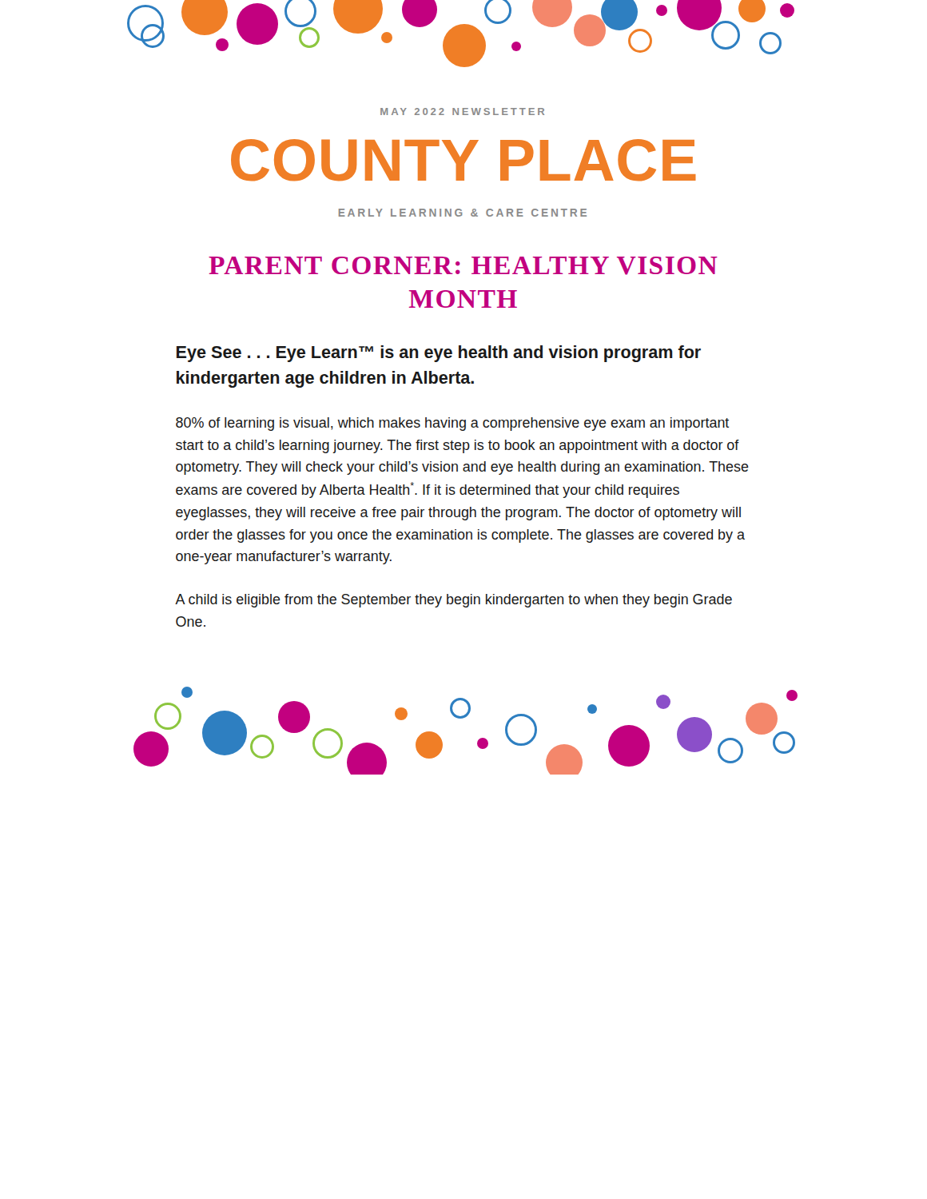May 2022 Newsletter
County Place
Early Learning & Care Centre
Parent Corner: Healthy Vision Month
Eye See . . . Eye Learn™ is an eye health and vision program for kindergarten age children in Alberta.
80% of learning is visual, which makes having a comprehensive eye exam an important start to a child’s learning journey. The first step is to book an appointment with a doctor of optometry. They will check your child’s vision and eye health during an examination. These exams are covered by Alberta Health*. If it is determined that your child requires eyeglasses, they will receive a free pair through the program. The doctor of optometry will order the glasses for you once the examination is complete. The glasses are covered by a one-year manufacturer’s warranty.
A child is eligible from the September they begin kindergarten to when they begin Grade One.